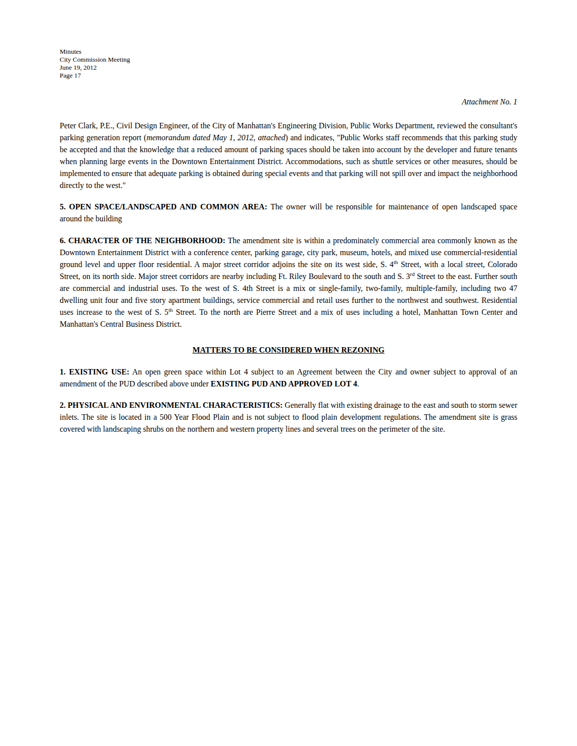Minutes
City Commission Meeting
June 19, 2012
Page 17
Attachment No. 1
Peter Clark, P.E., Civil Design Engineer, of the City of Manhattan's Engineering Division, Public Works Department, reviewed the consultant's parking generation report (memorandum dated May 1, 2012, attached) and indicates, "Public Works staff recommends that this parking study be accepted and that the knowledge that a reduced amount of parking spaces should be taken into account by the developer and future tenants when planning large events in the Downtown Entertainment District. Accommodations, such as shuttle services or other measures, should be implemented to ensure that adequate parking is obtained during special events and that parking will not spill over and impact the neighborhood directly to the west."
5. OPEN SPACE/LANDSCAPED AND COMMON AREA: The owner will be responsible for maintenance of open landscaped space around the building
6. CHARACTER OF THE NEIGHBORHOOD: The amendment site is within a predominately commercial area commonly known as the Downtown Entertainment District with a conference center, parking garage, city park, museum, hotels, and mixed use commercial-residential ground level and upper floor residential. A major street corridor adjoins the site on its west side, S. 4th Street, with a local street, Colorado Street, on its north side. Major street corridors are nearby including Ft. Riley Boulevard to the south and S. 3rd Street to the east. Further south are commercial and industrial uses. To the west of S. 4th Street is a mix or single-family, two-family, multiple-family, including two 47 dwelling unit four and five story apartment buildings, service commercial and retail uses further to the northwest and southwest. Residential uses increase to the west of S. 5th Street. To the north are Pierre Street and a mix of uses including a hotel, Manhattan Town Center and Manhattan's Central Business District.
MATTERS TO BE CONSIDERED WHEN REZONING
1. EXISTING USE: An open green space within Lot 4 subject to an Agreement between the City and owner subject to approval of an amendment of the PUD described above under EXISTING PUD AND APPROVED LOT 4.
2. PHYSICAL AND ENVIRONMENTAL CHARACTERISTICS: Generally flat with existing drainage to the east and south to storm sewer inlets. The site is located in a 500 Year Flood Plain and is not subject to flood plain development regulations. The amendment site is grass covered with landscaping shrubs on the northern and western property lines and several trees on the perimeter of the site.